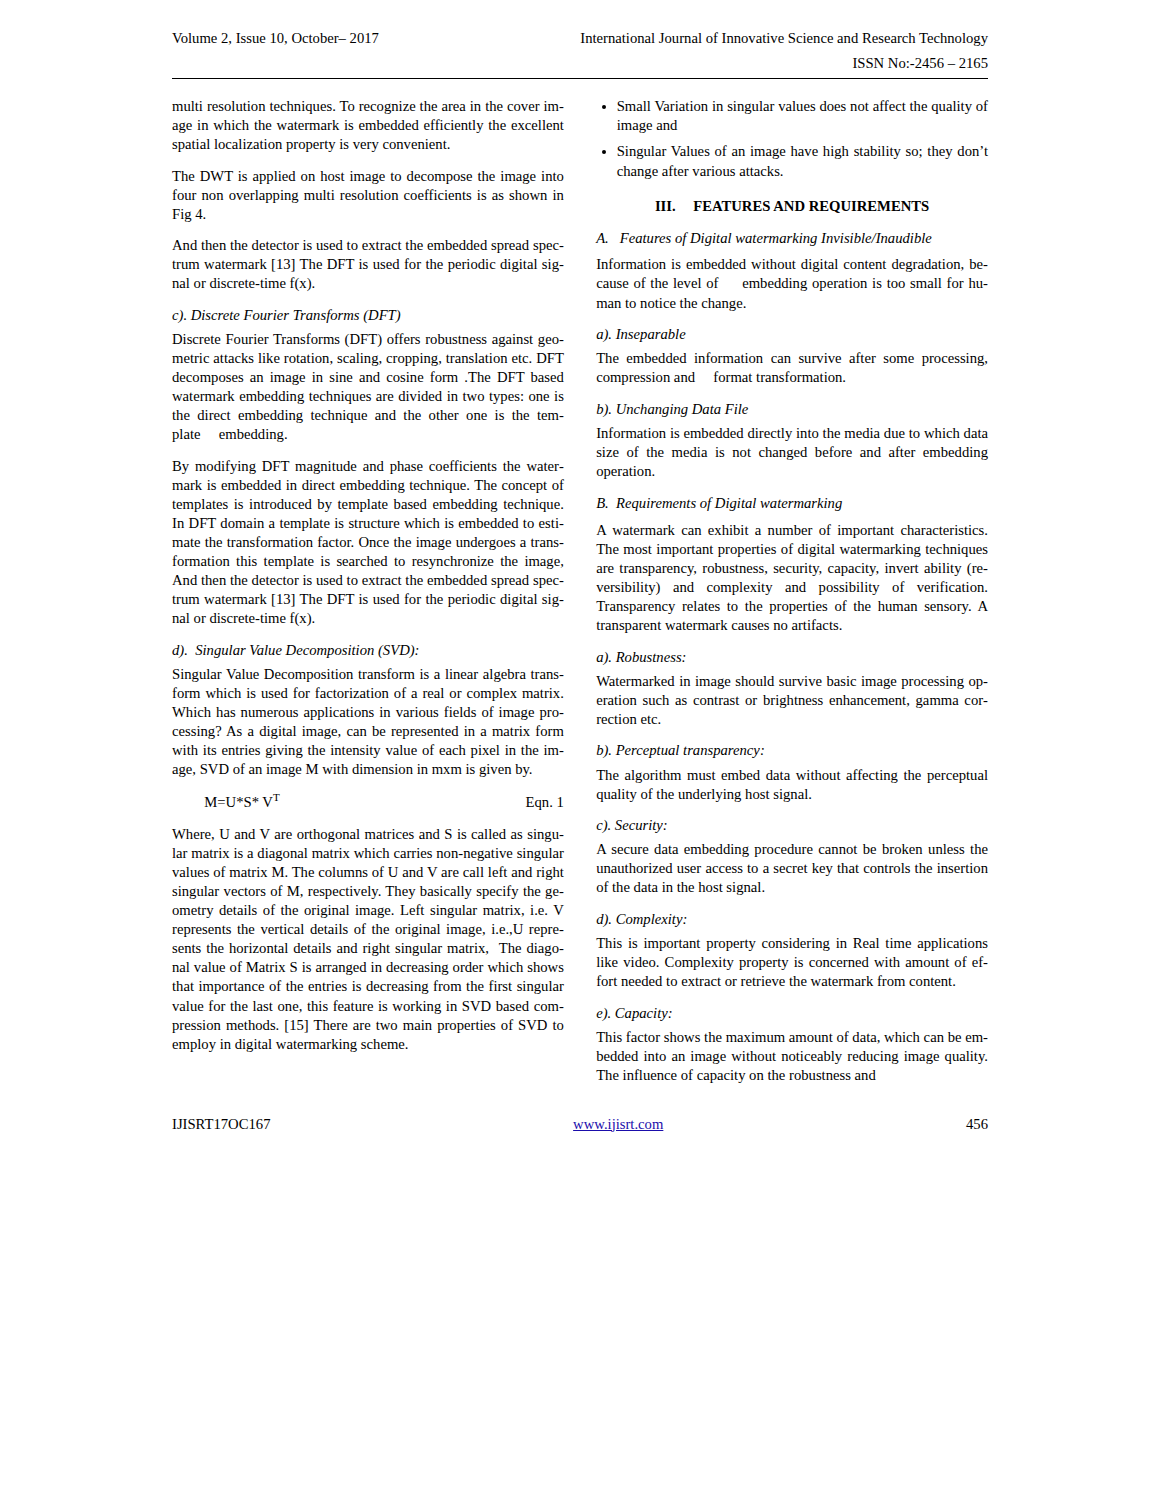Volume 2, Issue 10, October– 2017
International Journal of Innovative Science and Research Technology ISSN No:-2456 – 2165
multi resolution techniques. To recognize the area in the cover image in which the watermark is embedded efficiently the excellent spatial localization property is very convenient.
The DWT is applied on host image to decompose the image into four non overlapping multi resolution coefficients is as shown in Fig 4.
And then the detector is used to extract the embedded spread spectrum watermark [13] The DFT is used for the periodic digital signal or discrete-time f(x).
c). Discrete Fourier Transforms (DFT)
Discrete Fourier Transforms (DFT) offers robustness against geometric attacks like rotation, scaling, cropping, translation etc. DFT decomposes an image in sine and cosine form .The DFT based watermark embedding techniques are divided in two types: one is the direct embedding technique and the other one is the template embedding.
By modifying DFT magnitude and phase coefficients the watermark is embedded in direct embedding technique. The concept of templates is introduced by template based embedding technique. In DFT domain a template is structure which is embedded to estimate the transformation factor. Once the image undergoes a transformation this template is searched to resynchronize the image, And then the detector is used to extract the embedded spread spectrum watermark [13] The DFT is used for the periodic digital signal or discrete-time f(x).
d). Singular Value Decomposition (SVD):
Singular Value Decomposition transform is a linear algebra transform which is used for factorization of a real or complex matrix. Which has numerous applications in various fields of image processing? As a digital image, can be represented in a matrix form with its entries giving the intensity value of each pixel in the image, SVD of an image M with dimension in mxm is given by.
M=U*S* VT Eqn. 1
Where, U and V are orthogonal matrices and S is called as singular matrix is a diagonal matrix which carries non-negative singular values of matrix M. The columns of U and V are call left and right singular vectors of M, respectively. They basically specify the geometry details of the original image. Left singular matrix, i.e. V represents the vertical details of the original image, i.e.,U represents the horizontal details and right singular matrix, The diagonal value of Matrix S is arranged in decreasing order which shows that importance of the entries is decreasing from the first singular value for the last one, this feature is working in SVD based compression methods. [15] There are two main properties of SVD to employ in digital watermarking scheme.
Small Variation in singular values does not affect the quality of image and
Singular Values of an image have high stability so; they don’t change after various attacks.
III. Features and Requirements
A. Features of Digital watermarking Invisible/Inaudible
Information is embedded without digital content degradation, because of the level of embedding operation is too small for human to notice the change.
a). Inseparable
The embedded information can survive after some processing, compression and format transformation.
b). Unchanging Data File
Information is embedded directly into the media due to which data size of the media is not changed before and after embedding operation.
B. Requirements of Digital watermarking
A watermark can exhibit a number of important characteristics. The most important properties of digital watermarking techniques are transparency, robustness, security, capacity, invert ability (reversibility) and complexity and possibility of verification. Transparency relates to the properties of the human sensory. A transparent watermark causes no artifacts.
a). Robustness:
Watermarked in image should survive basic image processing operation such as contrast or brightness enhancement, gamma correction etc.
b). Perceptual transparency:
The algorithm must embed data without affecting the perceptual quality of the underlying host signal.
c). Security:
A secure data embedding procedure cannot be broken unless the unauthorized user access to a secret key that controls the insertion of the data in the host signal.
d). Complexity:
This is important property considering in Real time applications like video. Complexity property is concerned with amount of effort needed to extract or retrieve the watermark from content.
e). Capacity:
This factor shows the maximum amount of data, which can be embedded into an image without noticeably reducing image quality. The influence of capacity on the robustness and
IJISRT17OC167
www.ijisrt.com
456